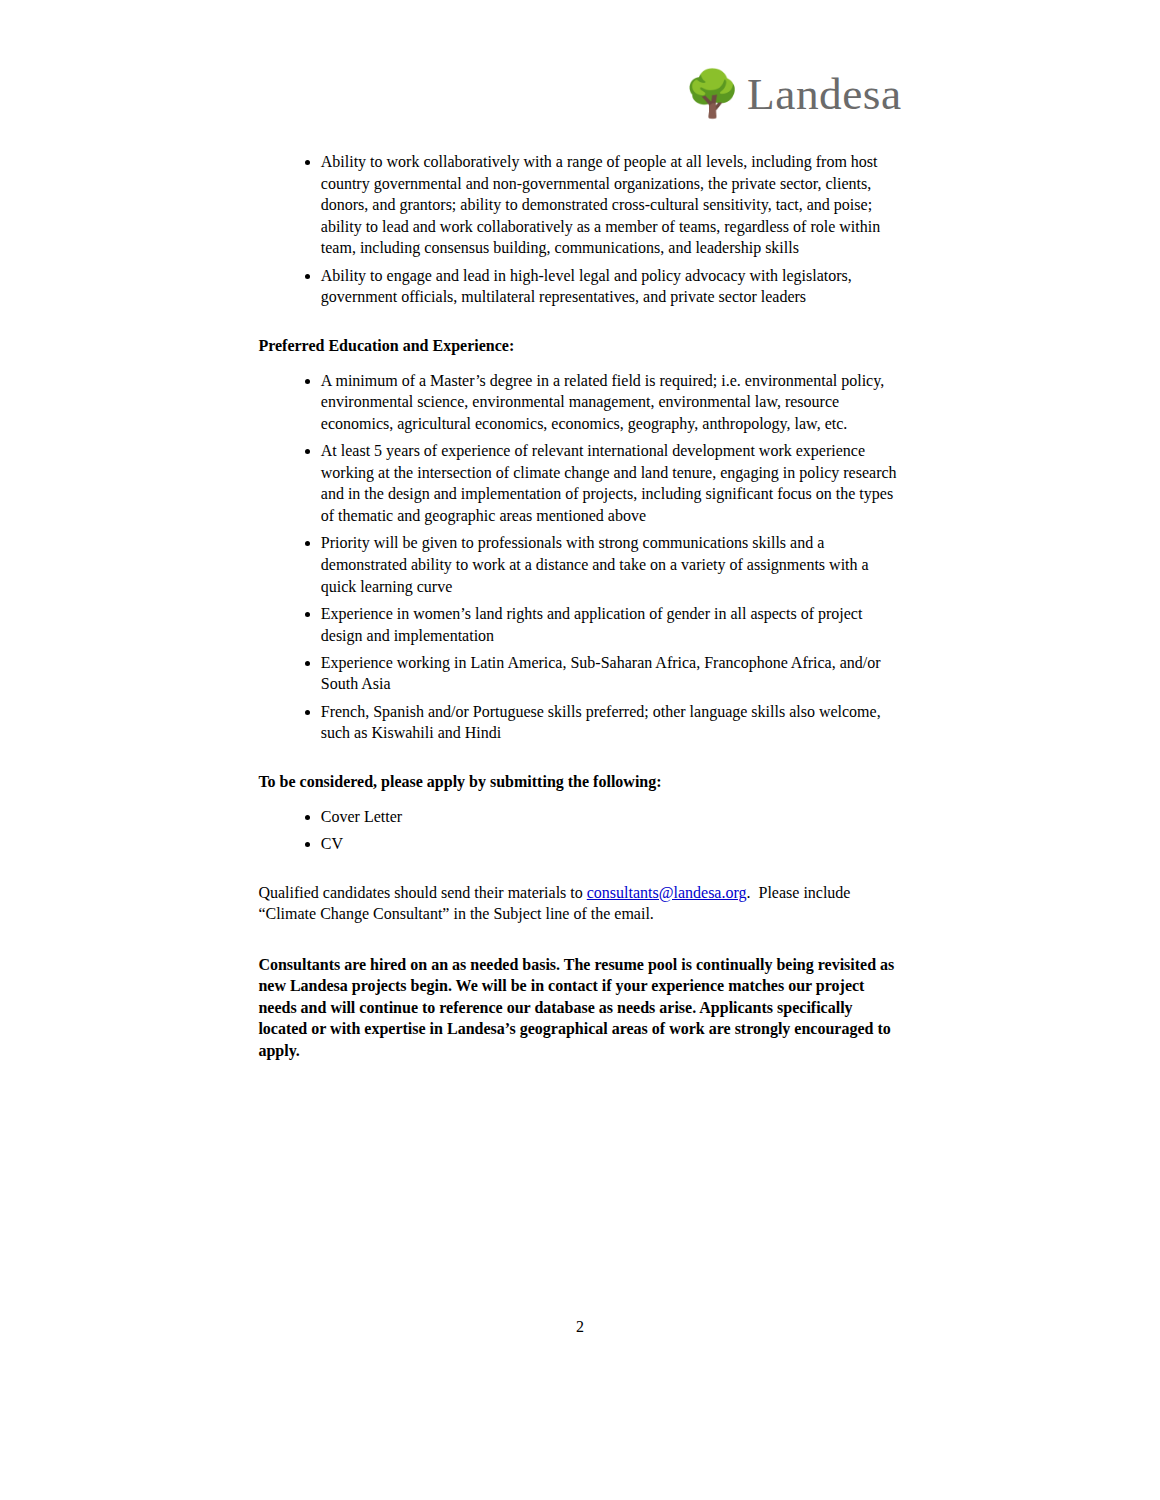🌳Landesa
Ability to work collaboratively with a range of people at all levels, including from host country governmental and non-governmental organizations, the private sector, clients, donors, and grantors; ability to demonstrated cross-cultural sensitivity, tact, and poise; ability to lead and work collaboratively as a member of teams, regardless of role within team, including consensus building, communications, and leadership skills
Ability to engage and lead in high-level legal and policy advocacy with legislators, government officials, multilateral representatives, and private sector leaders
Preferred Education and Experience:
A minimum of a Master’s degree in a related field is required; i.e. environmental policy, environmental science, environmental management, environmental law, resource economics, agricultural economics, economics, geography, anthropology, law, etc.
At least 5 years of experience of relevant international development work experience working at the intersection of climate change and land tenure, engaging in policy research and in the design and implementation of projects, including significant focus on the types of thematic and geographic areas mentioned above
Priority will be given to professionals with strong communications skills and a demonstrated ability to work at a distance and take on a variety of assignments with a quick learning curve
Experience in women’s land rights and application of gender in all aspects of project design and implementation
Experience working in Latin America, Sub-Saharan Africa, Francophone Africa, and/or South Asia
French, Spanish and/or Portuguese skills preferred; other language skills also welcome, such as Kiswahili and Hindi
To be considered, please apply by submitting the following:
Cover Letter
CV
Qualified candidates should send their materials to consultants@landesa.org. Please include “Climate Change Consultant” in the Subject line of the email.
Consultants are hired on an as needed basis. The resume pool is continually being revisited as new Landesa projects begin. We will be in contact if your experience matches our project needs and will continue to reference our database as needs arise. Applicants specifically located or with expertise in Landesa’s geographical areas of work are strongly encouraged to apply.
2